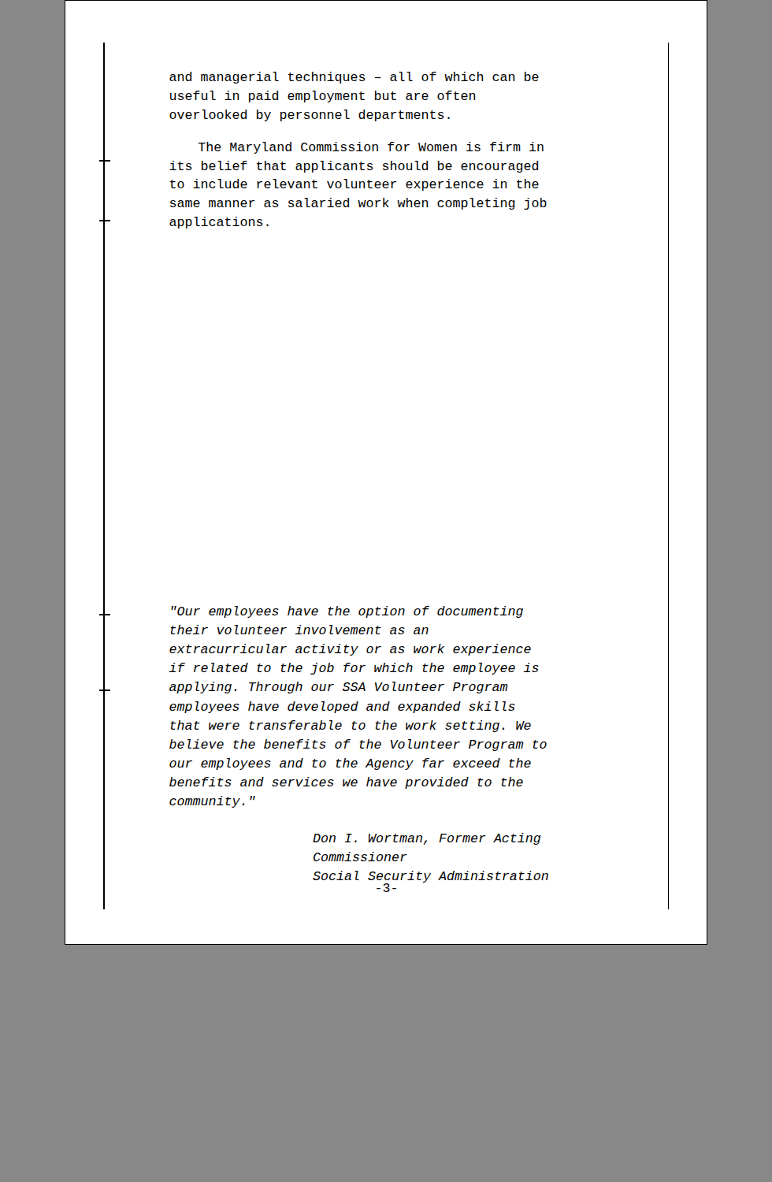and managerial techniques – all of which can be useful in paid employment but are often overlooked by personnel departments.
The Maryland Commission for Women is firm in its belief that applicants should be encouraged to include relevant volunteer experience in the same manner as salaried work when completing job applications.
"Our employees have the option of documenting their volunteer involvement as an extracurricular activity or as work experience if related to the job for which the employee is applying. Through our SSA Volunteer Program employees have developed and expanded skills that were transferable to the work setting. We believe the benefits of the Volunteer Program to our employees and to the Agency far exceed the benefits and services we have provided to the community."
Don I. Wortman, Former Acting Commissioner
Social Security Administration
-3-